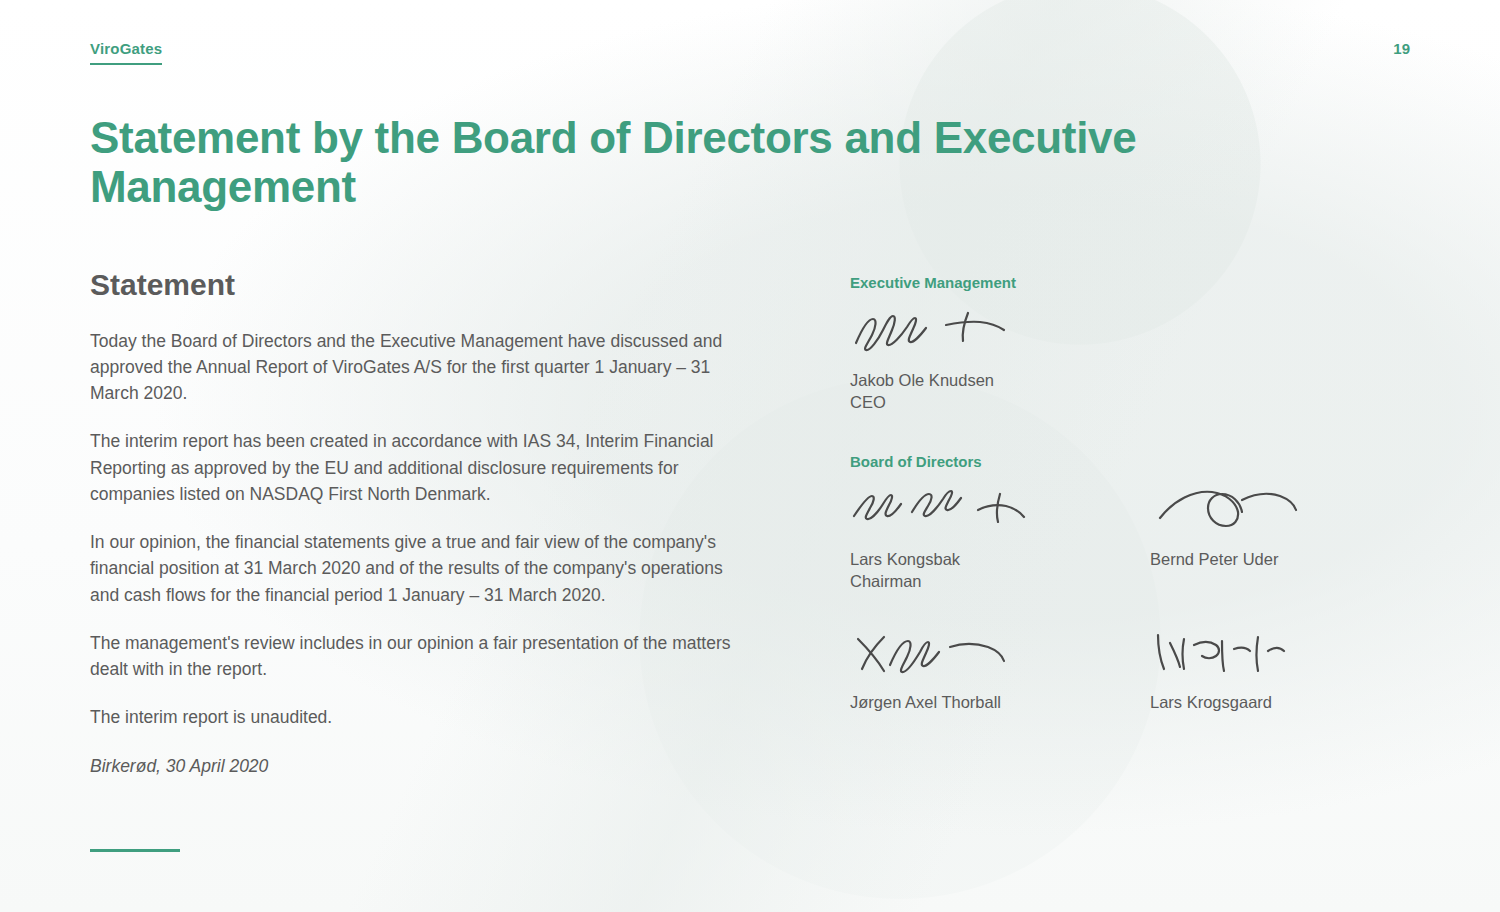ViroGates 19
Statement by the Board of Directors and Executive Management
Statement
Today the Board of Directors and the Executive Management have discussed and approved the Annual Report of ViroGates A/S for the first quarter 1 January – 31 March 2020.
The interim report has been created in accordance with IAS 34, Interim Financial Reporting as approved by the EU and additional disclosure requirements for companies listed on NASDAQ First North Denmark.
In our opinion, the financial statements give a true and fair view of the company's financial position at 31 March 2020 and of the results of the company's operations and cash flows for the financial period 1 January – 31 March 2020.
The management's review includes in our opinion a fair presentation of the matters dealt with in the report.
The interim report is unaudited.
Birkerød, 30 April 2020
Executive Management
Jakob Ole Knudsen
CEO
Board of Directors
Lars Kongsbak
Chairman
Bernd Peter Uder
Jørgen Axel Thorball
Lars Krogsgaard